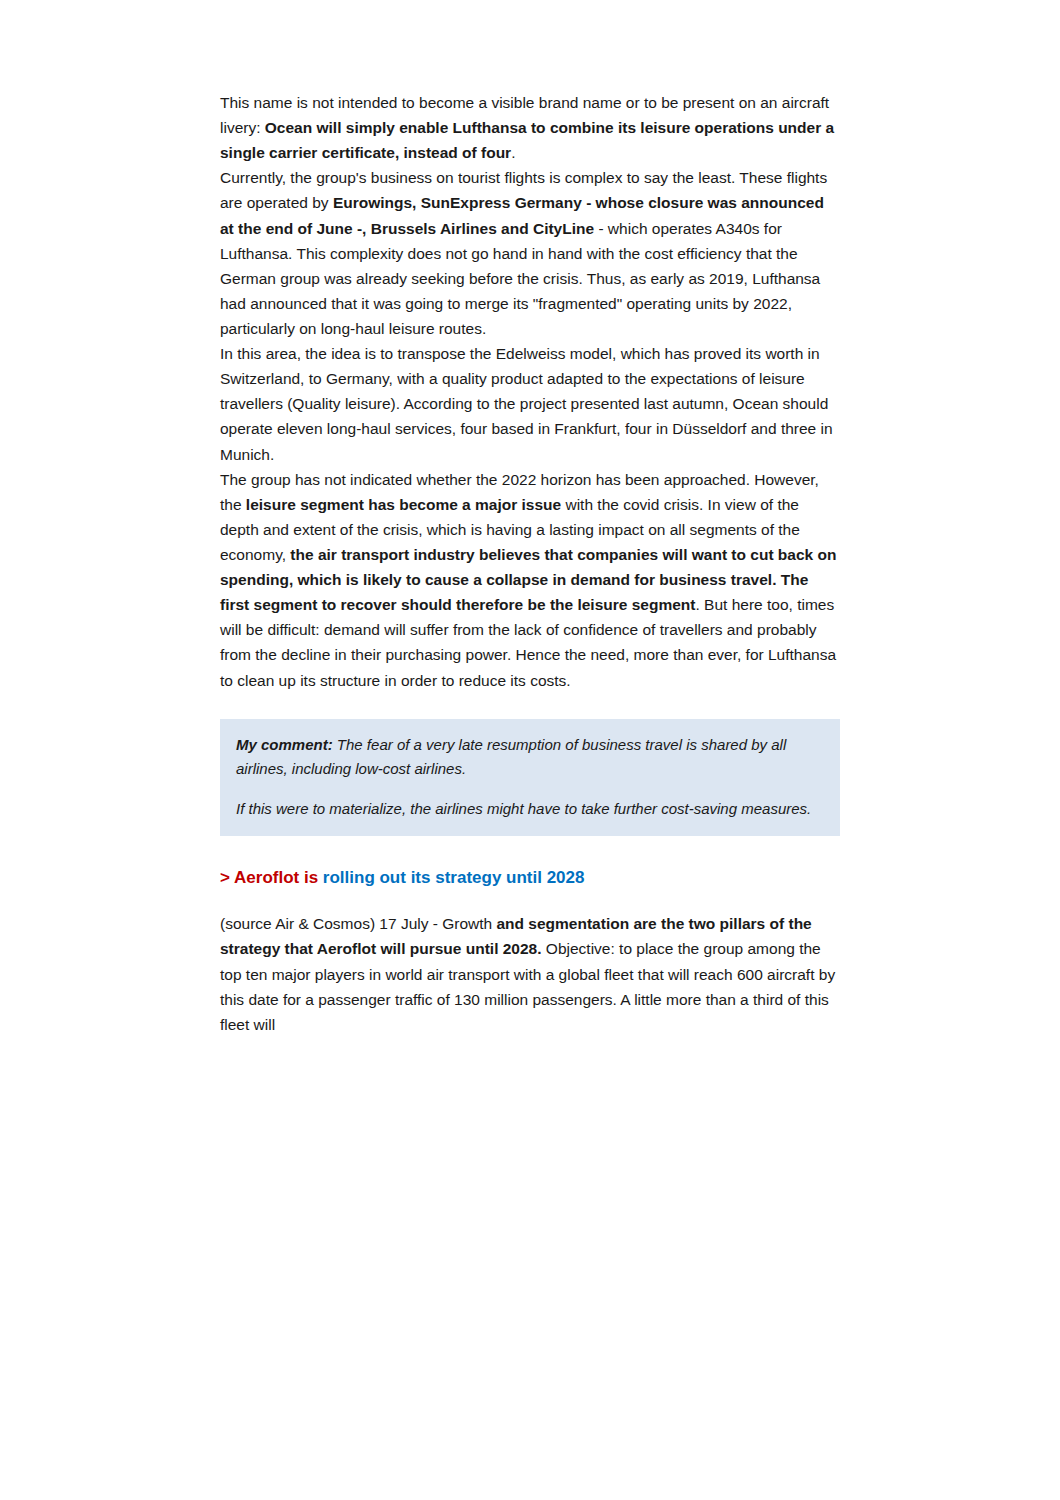This name is not intended to become a visible brand name or to be present on an aircraft livery: Ocean will simply enable Lufthansa to combine its leisure operations under a single carrier certificate, instead of four.
Currently, the group's business on tourist flights is complex to say the least. These flights are operated by Eurowings, SunExpress Germany - whose closure was announced at the end of June -, Brussels Airlines and CityLine - which operates A340s for Lufthansa. This complexity does not go hand in hand with the cost efficiency that the German group was already seeking before the crisis. Thus, as early as 2019, Lufthansa had announced that it was going to merge its "fragmented" operating units by 2022, particularly on long-haul leisure routes.
In this area, the idea is to transpose the Edelweiss model, which has proved its worth in Switzerland, to Germany, with a quality product adapted to the expectations of leisure travellers (Quality leisure). According to the project presented last autumn, Ocean should operate eleven long-haul services, four based in Frankfurt, four in Düsseldorf and three in Munich.
The group has not indicated whether the 2022 horizon has been approached. However, the leisure segment has become a major issue with the covid crisis. In view of the depth and extent of the crisis, which is having a lasting impact on all segments of the economy, the air transport industry believes that companies will want to cut back on spending, which is likely to cause a collapse in demand for business travel. The first segment to recover should therefore be the leisure segment. But here too, times will be difficult: demand will suffer from the lack of confidence of travellers and probably from the decline in their purchasing power. Hence the need, more than ever, for Lufthansa to clean up its structure in order to reduce its costs.
My comment: The fear of a very late resumption of business travel is shared by all airlines, including low-cost airlines.
If this were to materialize, the airlines might have to take further cost-saving measures.
> Aeroflot is rolling out its strategy until 2028
(source Air & Cosmos) 17 July - Growth and segmentation are the two pillars of the strategy that Aeroflot will pursue until 2028. Objective: to place the group among the top ten major players in world air transport with a global fleet that will reach 600 aircraft by this date for a passenger traffic of 130 million passengers. A little more than a third of this fleet will